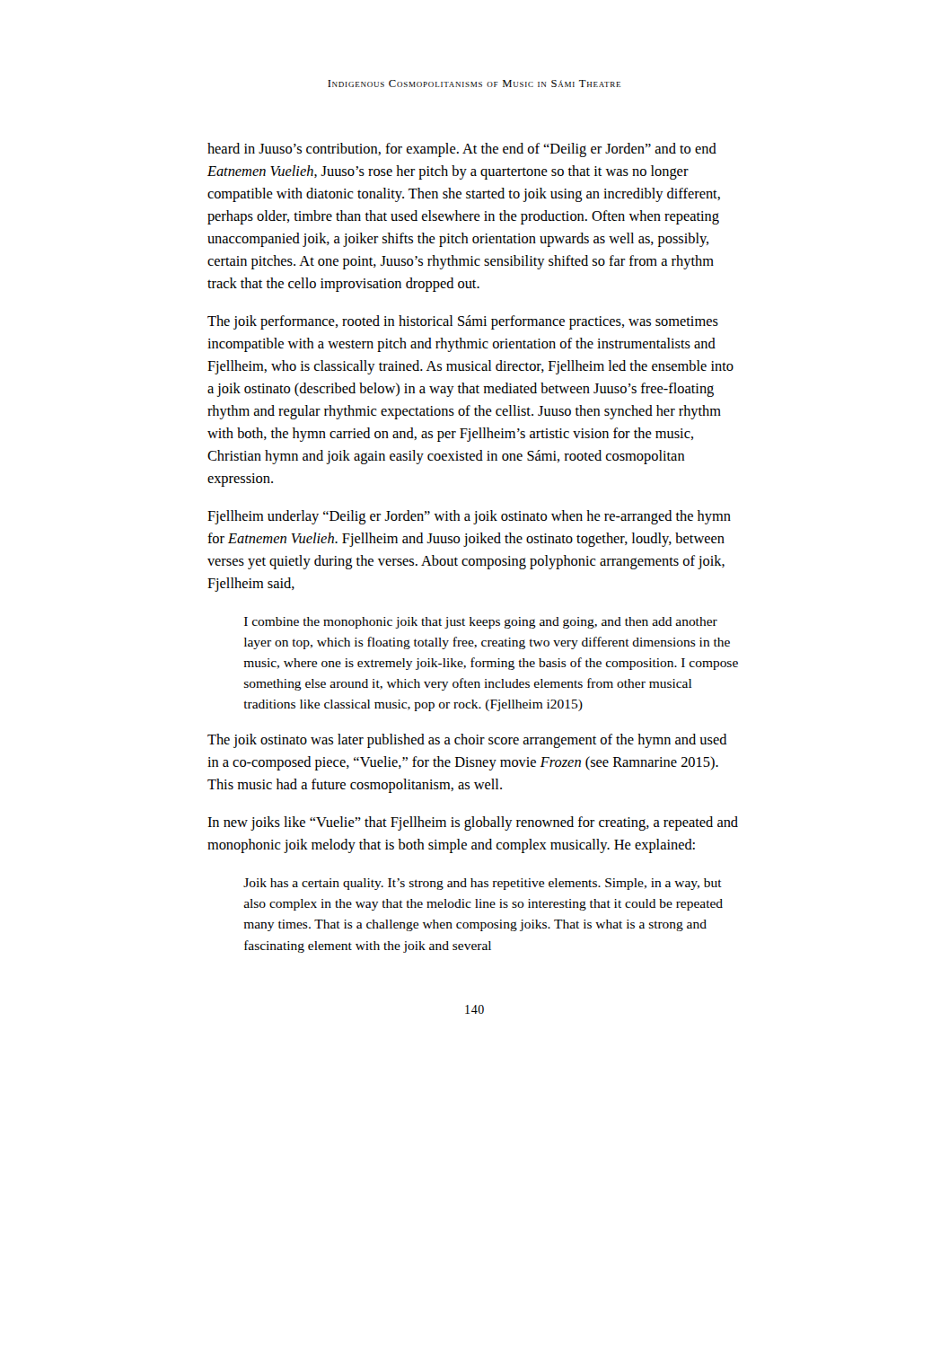Indigenous Cosmopolitanisms of Music in Sámi Theatre
heard in Juuso’s contribution, for example. At the end of “Deilig er Jorden” and to end Eatnemen Vuelieh, Juuso’s rose her pitch by a quartertone so that it was no longer compatible with diatonic tonality. Then she started to joik using an incredibly different, perhaps older, timbre than that used elsewhere in the production. Often when repeating unaccompanied joik, a joiker shifts the pitch orientation upwards as well as, possibly, certain pitches. At one point, Juuso’s rhythmic sensibility shifted so far from a rhythm track that the cello improvisation dropped out.
The joik performance, rooted in historical Sámi performance practices, was sometimes incompatible with a western pitch and rhythmic orientation of the instrumentalists and Fjellheim, who is classically trained. As musical director, Fjellheim led the ensemble into a joik ostinato (described below) in a way that mediated between Juuso’s free-floating rhythm and regular rhythmic expectations of the cellist. Juuso then synched her rhythm with both, the hymn carried on and, as per Fjellheim’s artistic vision for the music, Christian hymn and joik again easily coexisted in one Sámi, rooted cosmopolitan expression.
Fjellheim underlay “Deilig er Jorden” with a joik ostinato when he re-arranged the hymn for Eatnemen Vuelieh. Fjellheim and Juuso joiked the ostinato together, loudly, between verses yet quietly during the verses. About composing polyphonic arrangements of joik, Fjellheim said,
I combine the monophonic joik that just keeps going and going, and then add another layer on top, which is floating totally free, creating two very different dimensions in the music, where one is extremely joik-like, forming the basis of the composition. I compose something else around it, which very often includes elements from other musical traditions like classical music, pop or rock. (Fjellheim i2015)
The joik ostinato was later published as a choir score arrangement of the hymn and used in a co-composed piece, “Vuelie,” for the Disney movie Frozen (see Ramnarine 2015). This music had a future cosmopolitanism, as well.
In new joiks like “Vuelie” that Fjellheim is globally renowned for creating, a repeated and monophonic joik melody that is both simple and complex musically. He explained:
Joik has a certain quality. It’s strong and has repetitive elements. Simple, in a way, but also complex in the way that the melodic line is so interesting that it could be repeated many times. That is a challenge when composing joiks. That is what is a strong and fascinating element with the joik and several
140